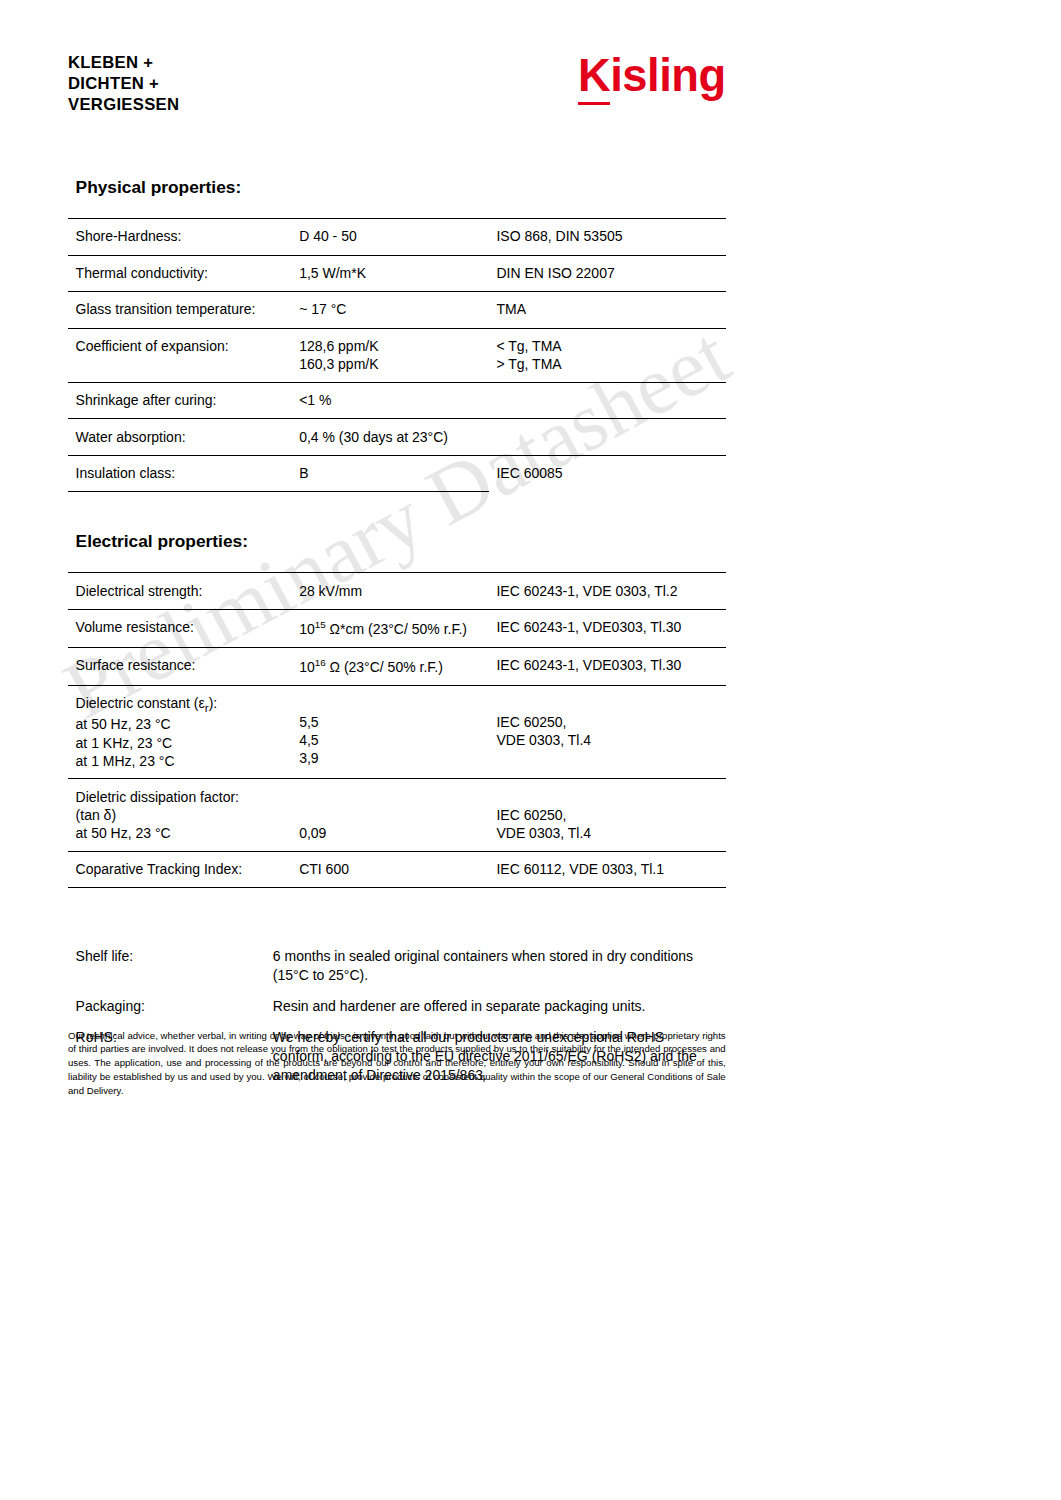Preliminary Datasheet
KLEBEN +
DICHTEN +
VERGIESSEN
Kisling
Physical properties:
| Shore-Hardness: | D 40 - 50 | ISO 868, DIN 53505 |
| Thermal conductivity: | 1,5 W/m*K | DIN EN ISO 22007 |
| Glass transition temperature: | ~ 17 °C | TMA |
| Coefficient of expansion: | 128,6 ppm/K 160,3 ppm/K | < Tg, TMA > Tg, TMA |
| Shrinkage after curing: | <1 % | |
| Water absorption: | 0,4 % (30 days at 23°C) | |
| Insulation class: | B | IEC 60085 |
Electrical properties:
| Dielectrical strength: | 28 kV/mm | IEC 60243-1, VDE 0303, Tl.2 |
| Volume resistance: | 10 15 Ω*cm (23°C/ 50% r.F.) | IEC 60243-1, VDE0303, Tl.30 |
| Surface resistance: | 10 16 Ω (23°C/ 50% r.F.) | IEC 60243-1, VDE0303, Tl.30 |
| Dielectric constant (ε r ): at 50 Hz, 23 °C at 1 KHz, 23 °C at 1 MHz, 23 °C | 5,5 4,5 3,9 | IEC 60250, VDE 0303, Tl.4 |
| Dieletric dissipation factor: (tan δ) at 50 Hz, 23 °C | 0,09 | IEC 60250, VDE 0303, Tl.4 |
| Coparative Tracking Index: | CTI 600 | IEC 60112, VDE 0303, Tl.1 |
| Shelf life: | 6 months in sealed original containers when stored in dry conditions (15°C to 25°C). |
| Packaging: | Resin and hardener are offered in separate packaging units. |
| RoHS: | We hereby certify that all our products are unexceptional RoHS conform, according to the EU directive 2011/65/EG (RoHS2) and the amendment of Directive 2015/863. |
Our technical advice, whether verbal, in writing or by way of trials - is given in good faith but without warranty, and this also applies where proprietary rights of third parties are involved. It does not release you from the obligation to test the products supplied by us to their suitability for the intended processes and uses. The application, use and processing of the products are beyond our control and therefore, entirely your own responsibility. Should in spite of this, liability be established by us and used by you. We will, of course, provide products of consistent quality within the scope of our General Conditions of Sale and Delivery.